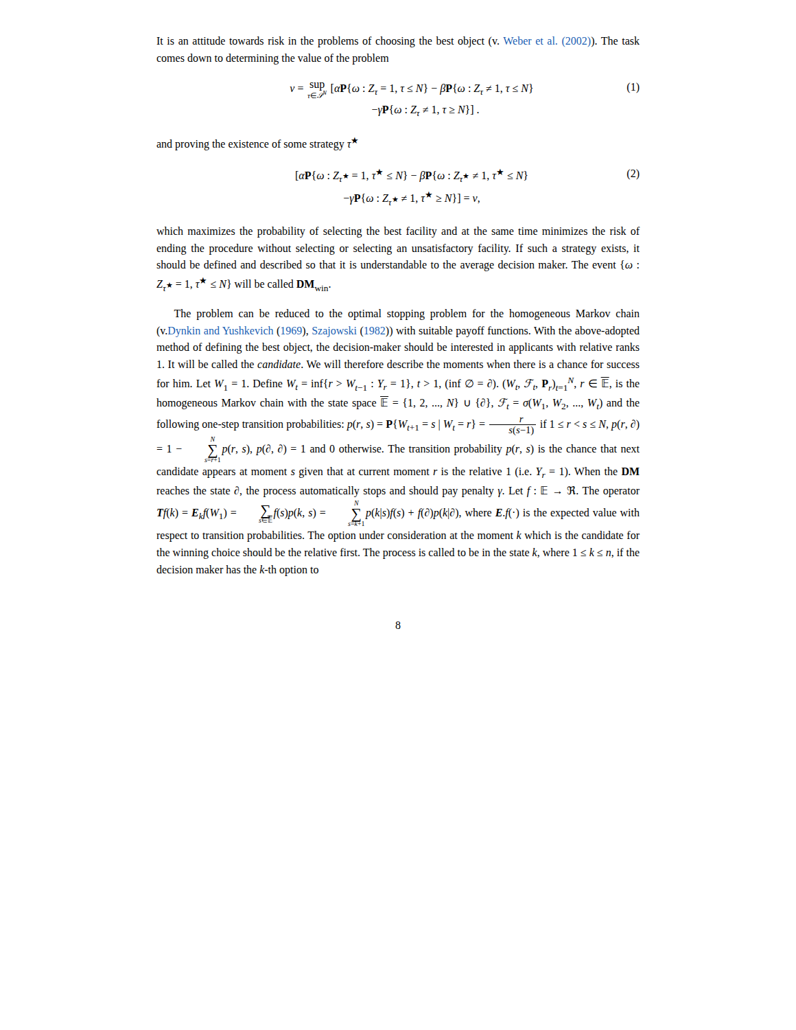It is an attitude towards risk in the problems of choosing the best object (v. Weber et al. (2002)). The task comes down to determining the value of the problem
(1) v = sup τ∈𝒮N [αP{ω : Zτ = 1, τ ≤ N} − βP{ω : Zτ ≠ 1, τ ≤ N} −γP{ω : Zτ ≠ 1, τ ≥ N}] .
and proving the existence of some strategy τ★
(2) [αP{ω : Zτ★ = 1, τ★ ≤ N} − βP{ω : Zτ★ ≠ 1, τ★ ≤ N} −γP{ω : Zτ★ ≠ 1, τ★ ≥ N}] = v,
which maximizes the probability of selecting the best facility and at the same time minimizes the risk of ending the procedure without selecting or selecting an unsatisfactory facility. If such a strategy exists, it should be defined and described so that it is understandable to the average decision maker. The event {ω : Zτ★ = 1, τ★ ≤ N} will be called DMwin.
The problem can be reduced to the optimal stopping problem for the homogeneous Markov chain (v.Dynkin and Yushkevich (1969), Szajowski (1982)) with suitable payoff functions. With the above-adopted method of defining the best object, the decision-maker should be interested in applicants with relative ranks 1. It will be called the candidate. We will therefore describe the moments when there is a chance for success for him. Let W1 = 1. Define Wt = inf{r > Wt−1 : Yr = 1}, t > 1, (inf ∅ = ∂). (Wt, ℱt, Pr)t=1N, r ∈ 𝔼, is the homogeneous Markov chain with the state space 𝔼 = {1, 2, ..., N} ∪ {∂}, ℱt = σ(W1, W2, ..., Wt) and the following one-step transition probabilities: p(r, s) = P{Wt+1 = s | Wt = r} = rs(s−1) if 1 ≤ r < s ≤ N, p(r, ∂) = 1 − N∑s=r+1 p(r, s), p(∂, ∂) = 1 and 0 otherwise. The transition probability p(r, s) is the chance that next candidate appears at moment s given that at current moment r is the relative 1 (i.e. Yr = 1). When the DM reaches the state ∂, the process automatically stops and should pay penalty γ. Let f : 𝔼 → ℜ. The operator Tf(k) = Ekf(W1) = ∑s∈𝔼 f(s)p(k, s) = N∑s=k+1 p(k|s)f(s) + f(∂)p(k|∂), where E.f(·) is the expected value with respect to transition probabilities. The option under consideration at the moment k which is the candidate for the winning choice should be the relative first. The process is called to be in the state k, where 1 ≤ k ≤ n, if the decision maker has the k-th option to
8